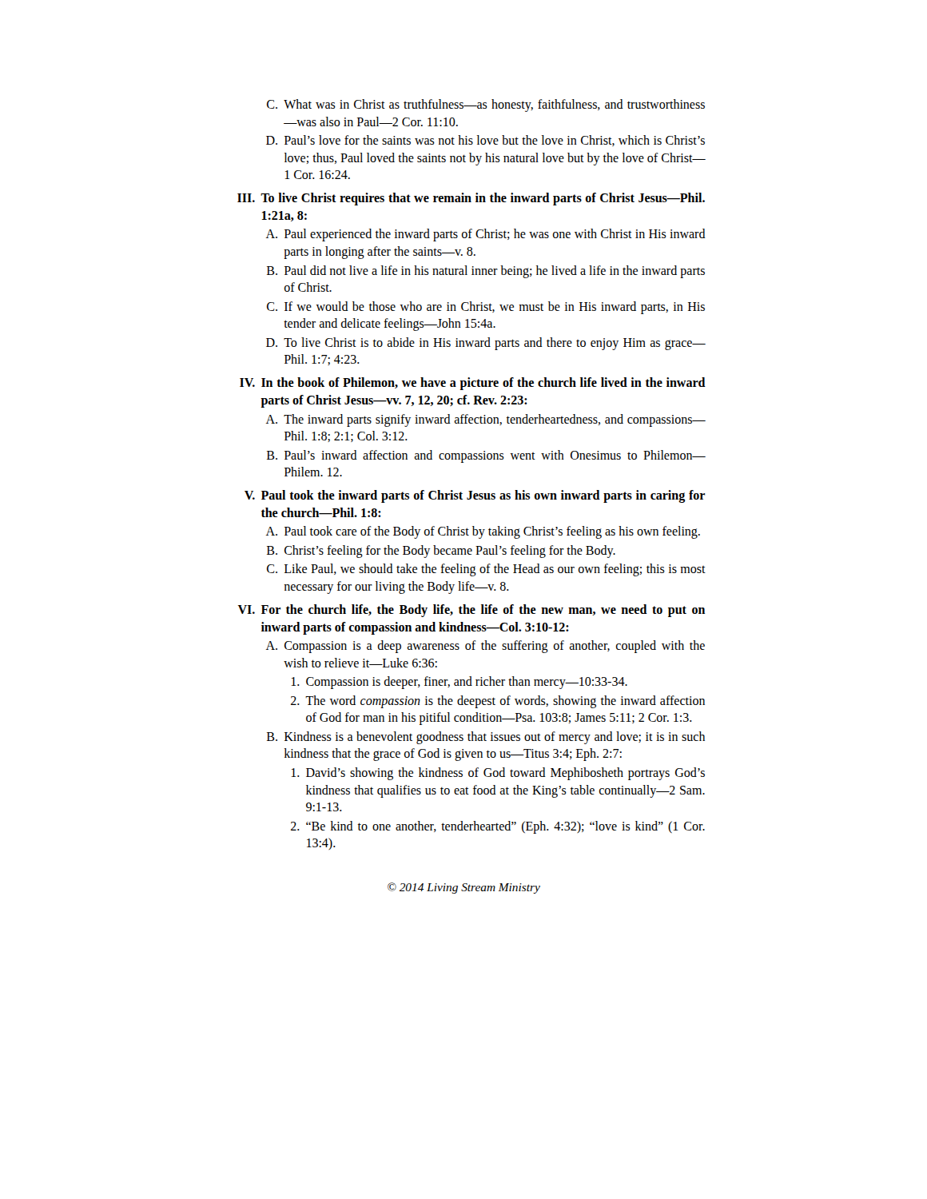C.
What was in Christ as truthfulness—as honesty, faithfulness, and trustworthiness—was also in Paul—2 Cor. 11:10.
D.
Paul’s love for the saints was not his love but the love in Christ, which is Christ’s love; thus, Paul loved the saints not by his natural love but by the love of Christ—1 Cor. 16:24.
III.
To live Christ requires that we remain in the inward parts of Christ Jesus—Phil. 1:21a, 8:
A.
Paul experienced the inward parts of Christ; he was one with Christ in His inward parts in longing after the saints—v. 8.
B.
Paul did not live a life in his natural inner being; he lived a life in the inward parts of Christ.
C.
If we would be those who are in Christ, we must be in His inward parts, in His tender and delicate feelings—John 15:4a.
D.
To live Christ is to abide in His inward parts and there to enjoy Him as grace—Phil. 1:7; 4:23.
IV.
In the book of Philemon, we have a picture of the church life lived in the inward parts of Christ Jesus—vv. 7, 12, 20; cf. Rev. 2:23:
A.
The inward parts signify inward affection, tenderheartedness, and compassions—Phil. 1:8; 2:1; Col. 3:12.
B.
Paul’s inward affection and compassions went with Onesimus to Philemon—Philem. 12.
V.
Paul took the inward parts of Christ Jesus as his own inward parts in caring for the church—Phil. 1:8:
A.
Paul took care of the Body of Christ by taking Christ’s feeling as his own feeling.
B.
Christ’s feeling for the Body became Paul’s feeling for the Body.
C.
Like Paul, we should take the feeling of the Head as our own feeling; this is most necessary for our living the Body life—v. 8.
VI.
For the church life, the Body life, the life of the new man, we need to put on inward parts of compassion and kindness—Col. 3:10-12:
A.
Compassion is a deep awareness of the suffering of another, coupled with the wish to relieve it—Luke 6:36:
1.
Compassion is deeper, finer, and richer than mercy—10:33-34.
2.
The word compassion is the deepest of words, showing the inward affection of God for man in his pitiful condition—Psa. 103:8; James 5:11; 2 Cor. 1:3.
B.
Kindness is a benevolent goodness that issues out of mercy and love; it is in such kindness that the grace of God is given to us—Titus 3:4; Eph. 2:7:
1.
David’s showing the kindness of God toward Mephibosheth portrays God’s kindness that qualifies us to eat food at the King’s table continually—2 Sam. 9:1-13.
2.
“Be kind to one another, tenderhearted” (Eph. 4:32); “love is kind” (1 Cor. 13:4).
© 2014 Living Stream Ministry